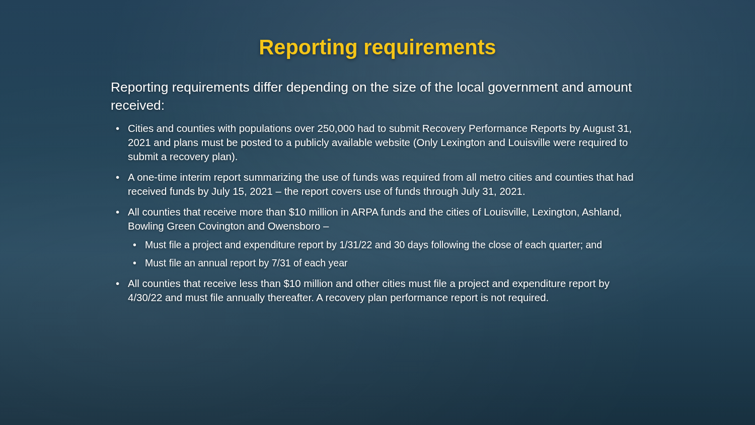Reporting requirements
Reporting requirements differ depending on the size of the local government and amount received:
Cities and counties with populations over 250,000 had to submit Recovery Performance Reports by August 31, 2021 and plans must be posted to a publicly available website (Only Lexington and Louisville were required to submit a recovery plan).
A one-time interim report summarizing the use of funds was required from all metro cities and counties that had received funds by July 15, 2021 – the report covers use of funds through July 31, 2021.
All counties that receive more than $10 million in ARPA funds and the cities of Louisville, Lexington, Ashland, Bowling Green Covington and Owensboro –
Must file a project and expenditure report by 1/31/22 and 30 days following the close of each quarter; and
Must file an annual report by 7/31 of each year
All counties that receive less than $10 million and other cities must file a project and expenditure report by 4/30/22 and must file annually thereafter. A recovery plan performance report is not required.